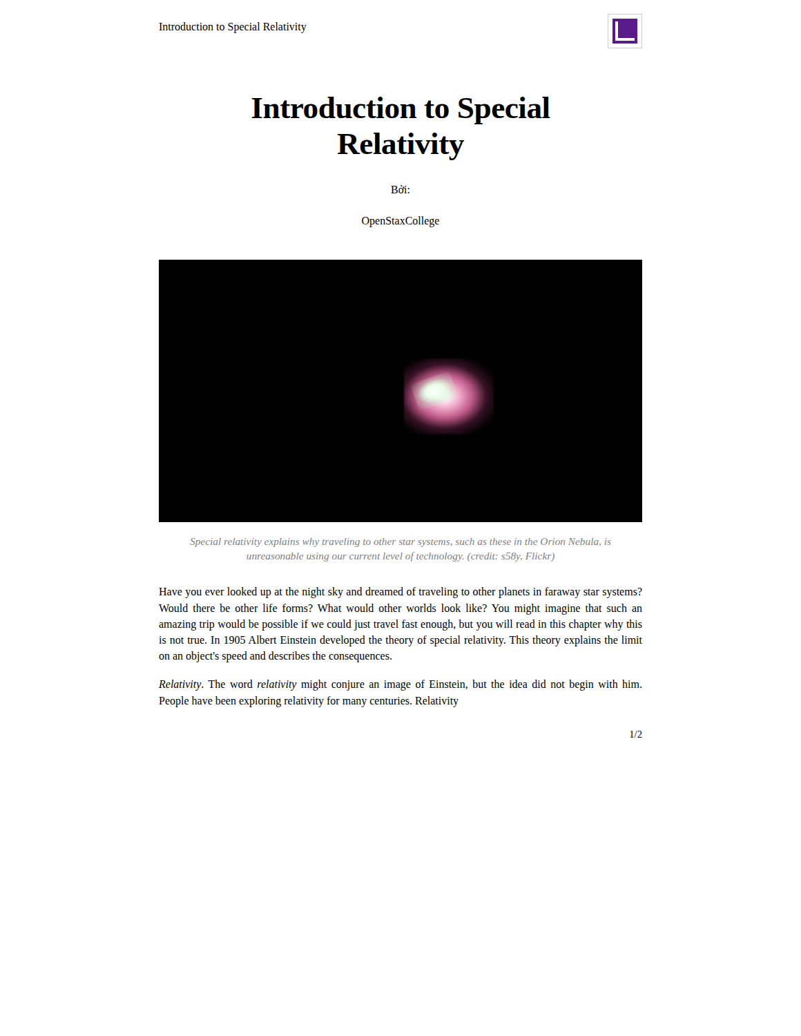Introduction to Special Relativity
Introduction to Special
Relativity
Bởi:
OpenStaxCollege
Special relativity explains why traveling to other star systems, such as these in the Orion Nebula, is unreasonable using our current level of technology. (credit: s58y, Flickr)
Have you ever looked up at the night sky and dreamed of traveling to other planets in faraway star systems? Would there be other life forms? What would other worlds look like? You might imagine that such an amazing trip would be possible if we could just travel fast enough, but you will read in this chapter why this is not true. In 1905 Albert Einstein developed the theory of special relativity. This theory explains the limit on an object's speed and describes the consequences.
Relativity. The word relativity might conjure an image of Einstein, but the idea did not begin with him. People have been exploring relativity for many centuries. Relativity
1/2